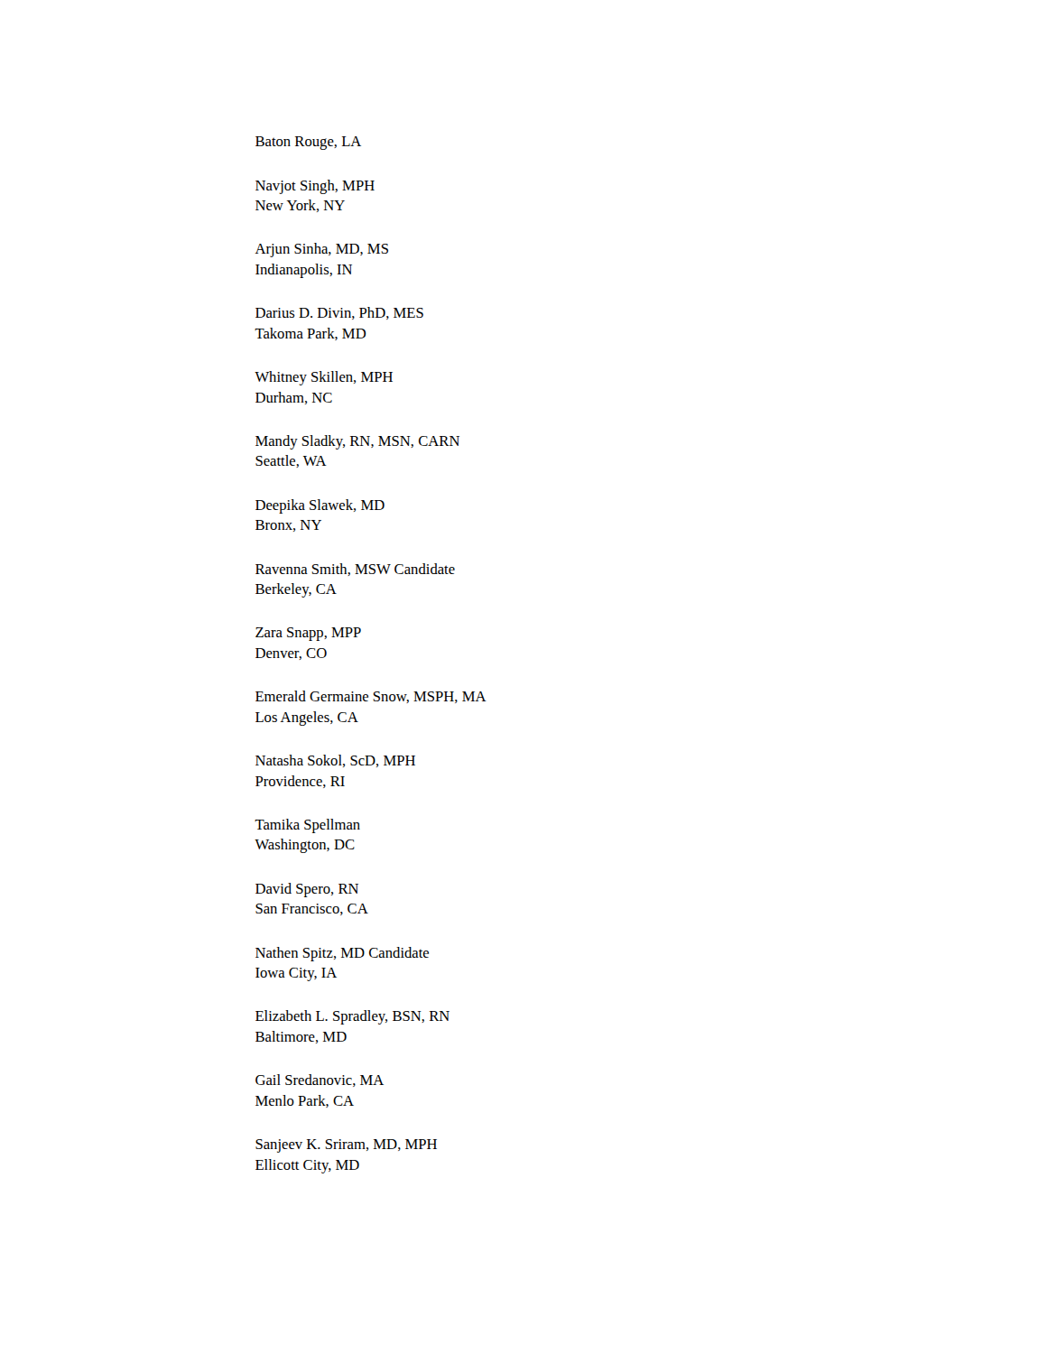Baton Rouge, LA
Navjot Singh, MPH New York, NY
Arjun Sinha, MD, MS Indianapolis, IN
Darius D. Divin, PhD, MES Takoma Park, MD
Whitney Skillen, MPH Durham, NC
Mandy Sladky, RN, MSN, CARN Seattle, WA
Deepika Slawek, MD Bronx, NY
Ravenna Smith, MSW Candidate Berkeley, CA
Zara Snapp, MPP Denver, CO
Emerald Germaine Snow, MSPH, MA Los Angeles, CA
Natasha Sokol, ScD, MPH Providence, RI
Tamika Spellman Washington, DC
David Spero, RN San Francisco, CA
Nathen Spitz, MD Candidate Iowa City, IA
Elizabeth L. Spradley, BSN, RN Baltimore, MD
Gail Sredanovic, MA Menlo Park, CA
Sanjeev K. Sriram, MD, MPH Ellicott City, MD